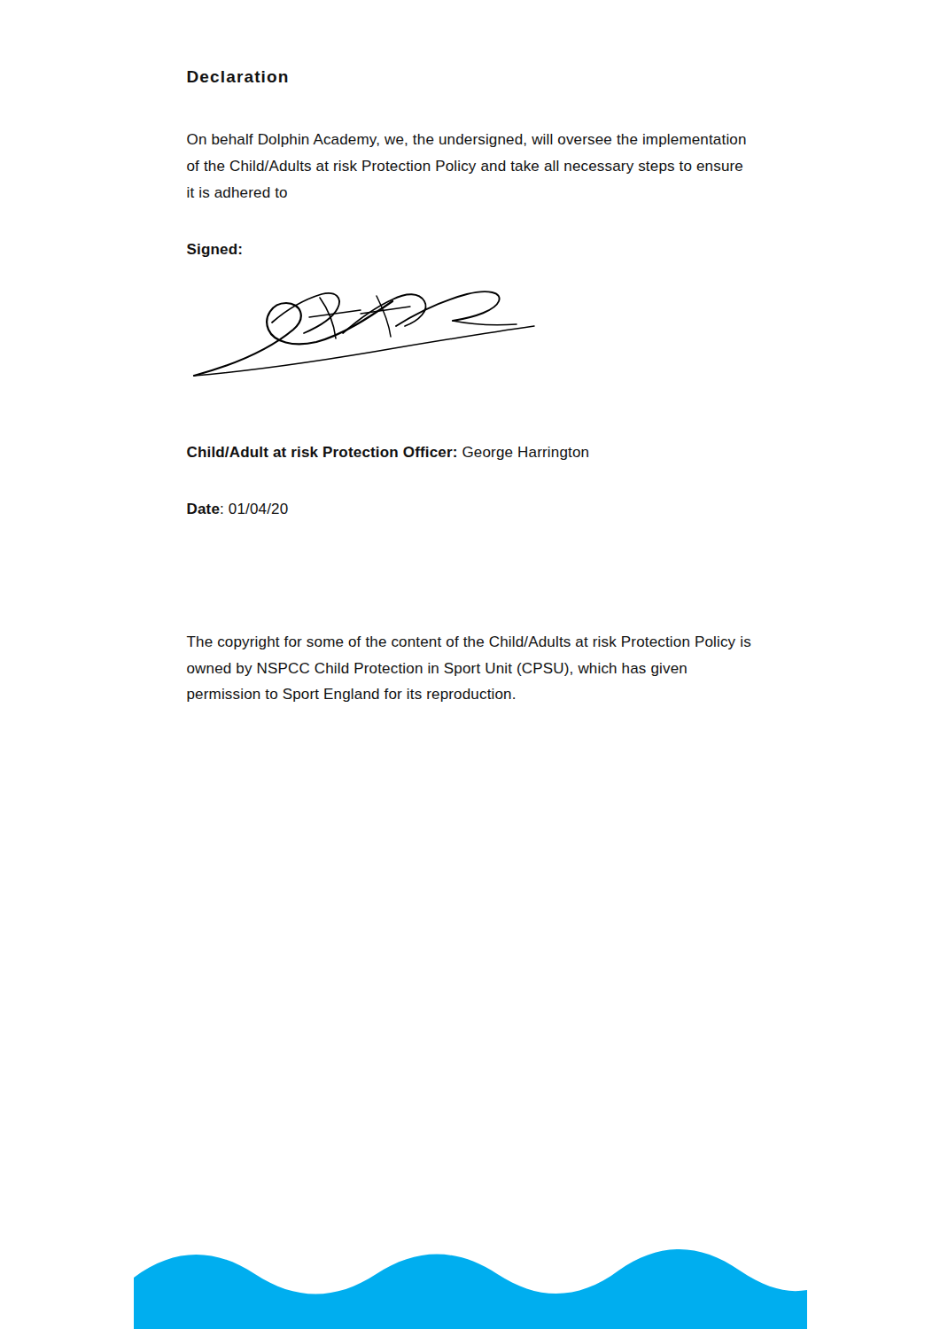Declaration
On behalf Dolphin Academy, we, the undersigned, will oversee the implementation of the Child/Adults at risk Protection Policy and take all necessary steps to ensure it is adhered to
Signed:
Child/Adult at risk Protection Officer: George Harrington
Date: 01/04/20
The copyright for some of the content of the Child/Adults at risk Protection Policy is owned by NSPCC Child Protection in Sport Unit (CPSU), which has given permission to Sport England for its reproduction.